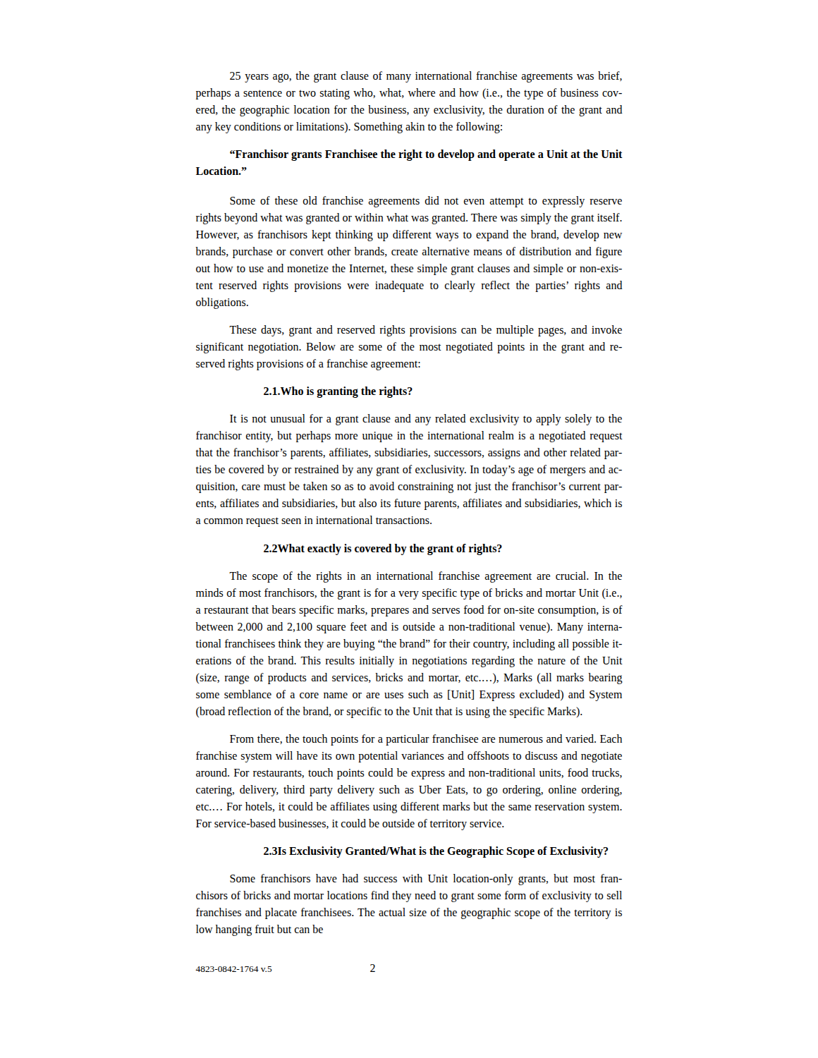25 years ago, the grant clause of many international franchise agreements was brief, perhaps a sentence or two stating who, what, where and how (i.e., the type of business covered, the geographic location for the business, any exclusivity, the duration of the grant and any key conditions or limitations). Something akin to the following:
“Franchisor grants Franchisee the right to develop and operate a Unit at the Unit Location.”
Some of these old franchise agreements did not even attempt to expressly reserve rights beyond what was granted or within what was granted. There was simply the grant itself. However, as franchisors kept thinking up different ways to expand the brand, develop new brands, purchase or convert other brands, create alternative means of distribution and figure out how to use and monetize the Internet, these simple grant clauses and simple or non-existent reserved rights provisions were inadequate to clearly reflect the parties’ rights and obligations.
These days, grant and reserved rights provisions can be multiple pages, and invoke significant negotiation. Below are some of the most negotiated points in the grant and reserved rights provisions of a franchise agreement:
2.1. Who is granting the rights?
It is not unusual for a grant clause and any related exclusivity to apply solely to the franchisor entity, but perhaps more unique in the international realm is a negotiated request that the franchisor’s parents, affiliates, subsidiaries, successors, assigns and other related parties be covered by or restrained by any grant of exclusivity. In today’s age of mergers and acquisition, care must be taken so as to avoid constraining not just the franchisor’s current parents, affiliates and subsidiaries, but also its future parents, affiliates and subsidiaries, which is a common request seen in international transactions.
2.2 What exactly is covered by the grant of rights?
The scope of the rights in an international franchise agreement are crucial. In the minds of most franchisors, the grant is for a very specific type of bricks and mortar Unit (i.e., a restaurant that bears specific marks, prepares and serves food for on-site consumption, is of between 2,000 and 2,100 square feet and is outside a non-traditional venue). Many international franchisees think they are buying “the brand” for their country, including all possible iterations of the brand. This results initially in negotiations regarding the nature of the Unit (size, range of products and services, bricks and mortar, etc.…), Marks (all marks bearing some semblance of a core name or are uses such as [Unit] Express excluded) and System (broad reflection of the brand, or specific to the Unit that is using the specific Marks).
From there, the touch points for a particular franchisee are numerous and varied. Each franchise system will have its own potential variances and offshoots to discuss and negotiate around. For restaurants, touch points could be express and non-traditional units, food trucks, catering, delivery, third party delivery such as Uber Eats, to go ordering, online ordering, etc.… For hotels, it could be affiliates using different marks but the same reservation system. For service-based businesses, it could be outside of territory service.
2.3 Is Exclusivity Granted/What is the Geographic Scope of Exclusivity?
Some franchisors have had success with Unit location-only grants, but most franchisors of bricks and mortar locations find they need to grant some form of exclusivity to sell franchises and placate franchisees. The actual size of the geographic scope of the territory is low hanging fruit but can be
4823-0842-1764 v.5 2